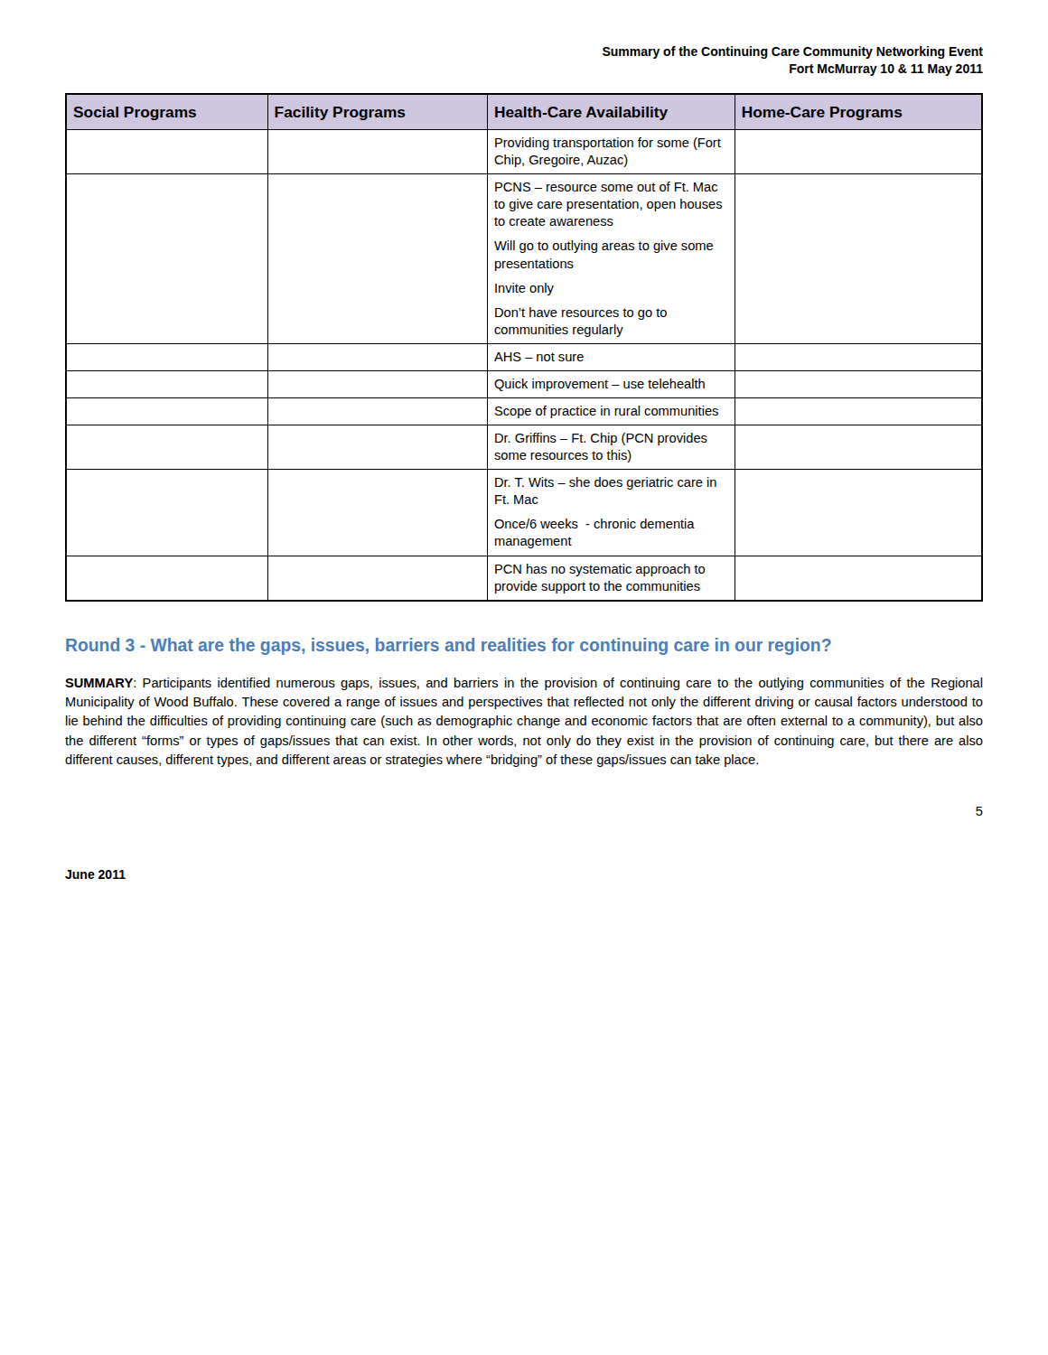Summary of the Continuing Care Community Networking Event
Fort McMurray 10 & 11 May 2011
| Social Programs | Facility Programs | Health-Care Availability | Home-Care Programs |
| --- | --- | --- | --- |
| | | Providing transportation for some (Fort Chip, Gregoire, Auzac) | |
| | | PCNS – resource some out of Ft. Mac to give care presentation, open houses to create awareness Will go to outlying areas to give some presentations Invite only Don’t have resources to go to communities regularly | |
| | | AHS – not sure | |
| | | Quick improvement – use telehealth | |
| | | Scope of practice in rural communities | |
| | | Dr. Griffins – Ft. Chip (PCN provides some resources to this) | |
| | | Dr. T. Wits – she does geriatric care in Ft. Mac Once/6 weeks - chronic dementia management | |
| | | PCN has no systematic approach to provide support to the communities | |
Round 3 - What are the gaps, issues, barriers and realities for continuing care in our region?
SUMMARY: Participants identified numerous gaps, issues, and barriers in the provision of continuing care to the outlying communities of the Regional Municipality of Wood Buffalo. These covered a range of issues and perspectives that reflected not only the different driving or causal factors understood to lie behind the difficulties of providing continuing care (such as demographic change and economic factors that are often external to a community), but also the different “forms” or types of gaps/issues that can exist. In other words, not only do they exist in the provision of continuing care, but there are also different causes, different types, and different areas or strategies where “bridging” of these gaps/issues can take place.
5
June 2011